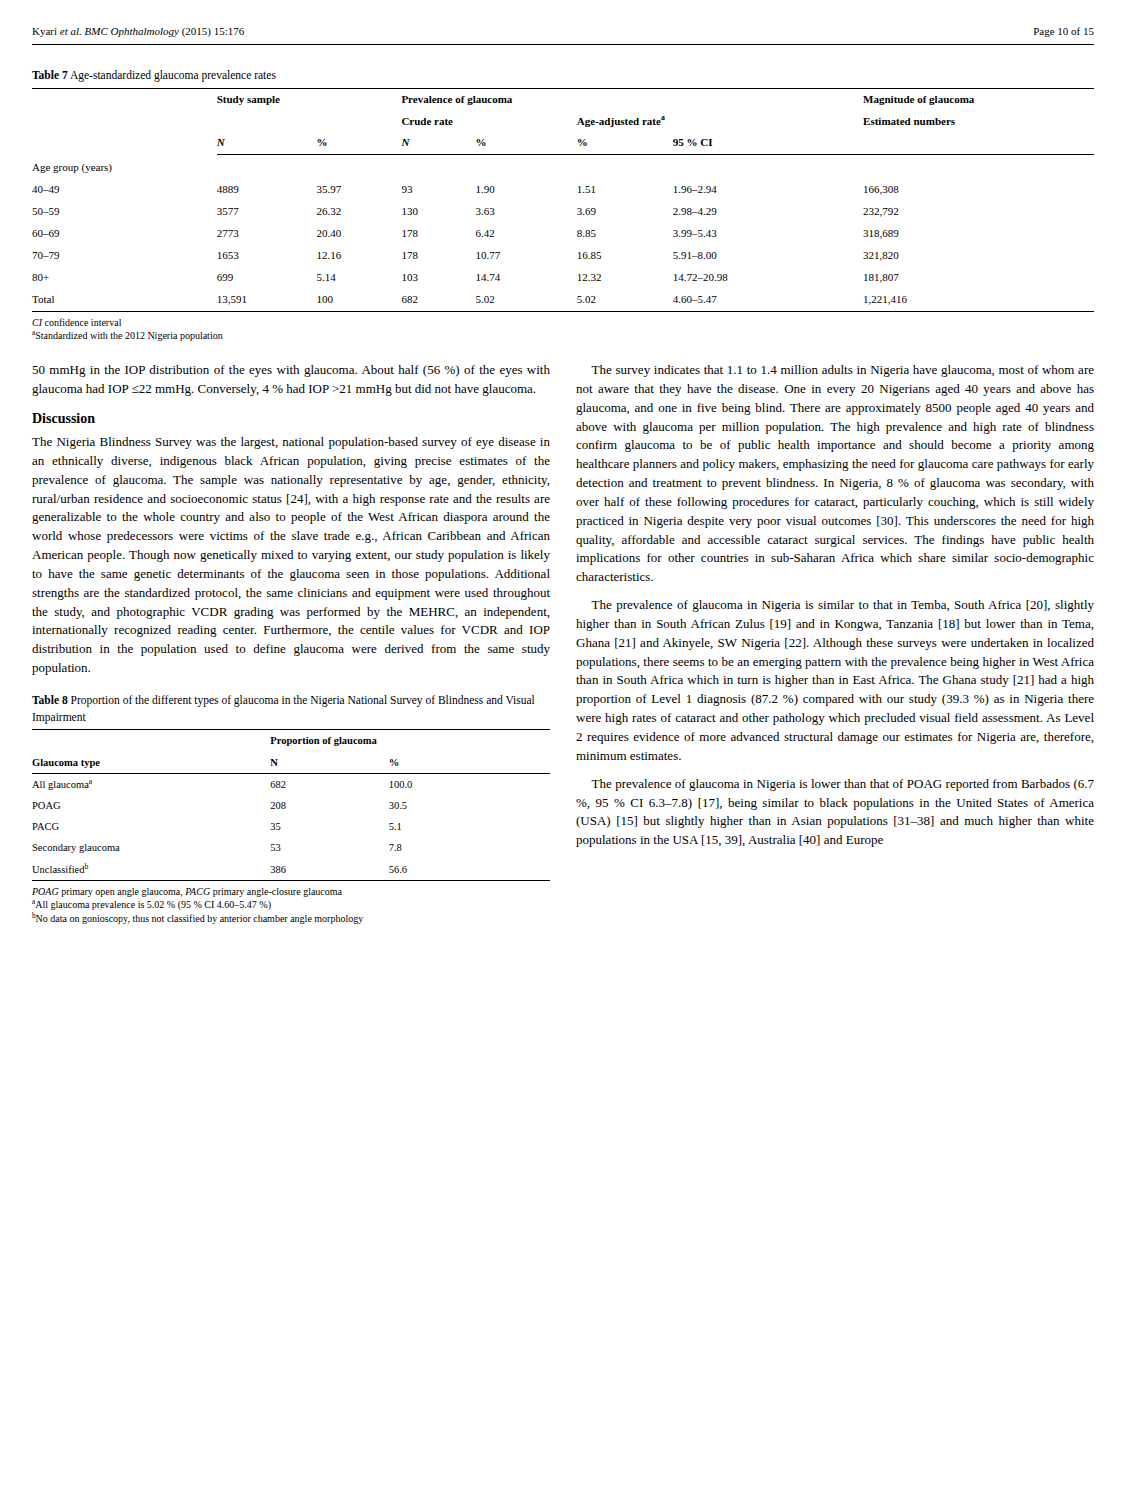Kyari et al. BMC Ophthalmology (2015) 15:176
Page 10 of 15
Table 7 Age-standardized glaucoma prevalence rates
| | Study sample | Prevalence of glaucoma | Magnitude of glaucoma |
| --- | --- | --- | --- |
| | Crude rate | Age-adjusted rate a | Estimated numbers |
| N | % | N | % | % | 95 % CI | |
| Age group (years) |
| 40–49 | 4889 | 35.97 | 93 | 1.90 | 1.51 | 1.96–2.94 | 166,308 |
| 50–59 | 3577 | 26.32 | 130 | 3.63 | 3.69 | 2.98–4.29 | 232,792 |
| 60–69 | 2773 | 20.40 | 178 | 6.42 | 8.85 | 3.99–5.43 | 318,689 |
| 70–79 | 1653 | 12.16 | 178 | 10.77 | 16.85 | 5.91–8.00 | 321,820 |
| 80+ | 699 | 5.14 | 103 | 14.74 | 12.32 | 14.72–20.98 | 181,807 |
| Total | 13,591 | 100 | 682 | 5.02 | 5.02 | 4.60–5.47 | 1,221,416 |
CI confidence interval
aStandardized with the 2012 Nigeria population
50 mmHg in the IOP distribution of the eyes with glaucoma. About half (56 %) of the eyes with glaucoma had IOP ≤22 mmHg. Conversely, 4 % had IOP >21 mmHg but did not have glaucoma.
Discussion
The Nigeria Blindness Survey was the largest, national population-based survey of eye disease in an ethnically diverse, indigenous black African population, giving precise estimates of the prevalence of glaucoma. The sample was nationally representative by age, gender, ethnicity, rural/urban residence and socioeconomic status [24], with a high response rate and the results are generalizable to the whole country and also to people of the West African diaspora around the world whose predecessors were victims of the slave trade e.g., African Caribbean and African American people. Though now genetically mixed to varying extent, our study population is likely to have the same genetic determinants of the glaucoma seen in those populations. Additional strengths are the standardized protocol, the same clinicians and equipment were used throughout the study, and photographic VCDR grading was performed by the MEHRC, an independent, internationally recognized reading center. Furthermore, the centile values for VCDR and IOP distribution in the population used to define glaucoma were derived from the same study population.
Table 8 Proportion of the different types of glaucoma in the Nigeria National Survey of Blindness and Visual Impairment
| | Proportion of glaucoma |
| --- | --- |
| Glaucoma type | N | % |
| All glaucoma a | 682 | 100.0 |
| POAG | 208 | 30.5 |
| PACG | 35 | 5.1 |
| Secondary glaucoma | 53 | 7.8 |
| Unclassified b | 386 | 56.6 |
POAG primary open angle glaucoma, PACG primary angle-closure glaucoma
aAll glaucoma prevalence is 5.02 % (95 % CI 4.60–5.47 %)
bNo data on gonioscopy, thus not classified by anterior chamber angle morphology
The survey indicates that 1.1 to 1.4 million adults in Nigeria have glaucoma, most of whom are not aware that they have the disease. One in every 20 Nigerians aged 40 years and above has glaucoma, and one in five being blind. There are approximately 8500 people aged 40 years and above with glaucoma per million population. The high prevalence and high rate of blindness confirm glaucoma to be of public health importance and should become a priority among healthcare planners and policy makers, emphasizing the need for glaucoma care pathways for early detection and treatment to prevent blindness. In Nigeria, 8 % of glaucoma was secondary, with over half of these following procedures for cataract, particularly couching, which is still widely practiced in Nigeria despite very poor visual outcomes [30]. This underscores the need for high quality, affordable and accessible cataract surgical services. The findings have public health implications for other countries in sub-Saharan Africa which share similar socio-demographic characteristics.
The prevalence of glaucoma in Nigeria is similar to that in Temba, South Africa [20], slightly higher than in South African Zulus [19] and in Kongwa, Tanzania [18] but lower than in Tema, Ghana [21] and Akinyele, SW Nigeria [22]. Although these surveys were undertaken in localized populations, there seems to be an emerging pattern with the prevalence being higher in West Africa than in South Africa which in turn is higher than in East Africa. The Ghana study [21] had a high proportion of Level 1 diagnosis (87.2 %) compared with our study (39.3 %) as in Nigeria there were high rates of cataract and other pathology which precluded visual field assessment. As Level 2 requires evidence of more advanced structural damage our estimates for Nigeria are, therefore, minimum estimates.
The prevalence of glaucoma in Nigeria is lower than that of POAG reported from Barbados (6.7 %, 95 % CI 6.3–7.8) [17], being similar to black populations in the United States of America (USA) [15] but slightly higher than in Asian populations [31–38] and much higher than white populations in the USA [15, 39], Australia [40] and Europe